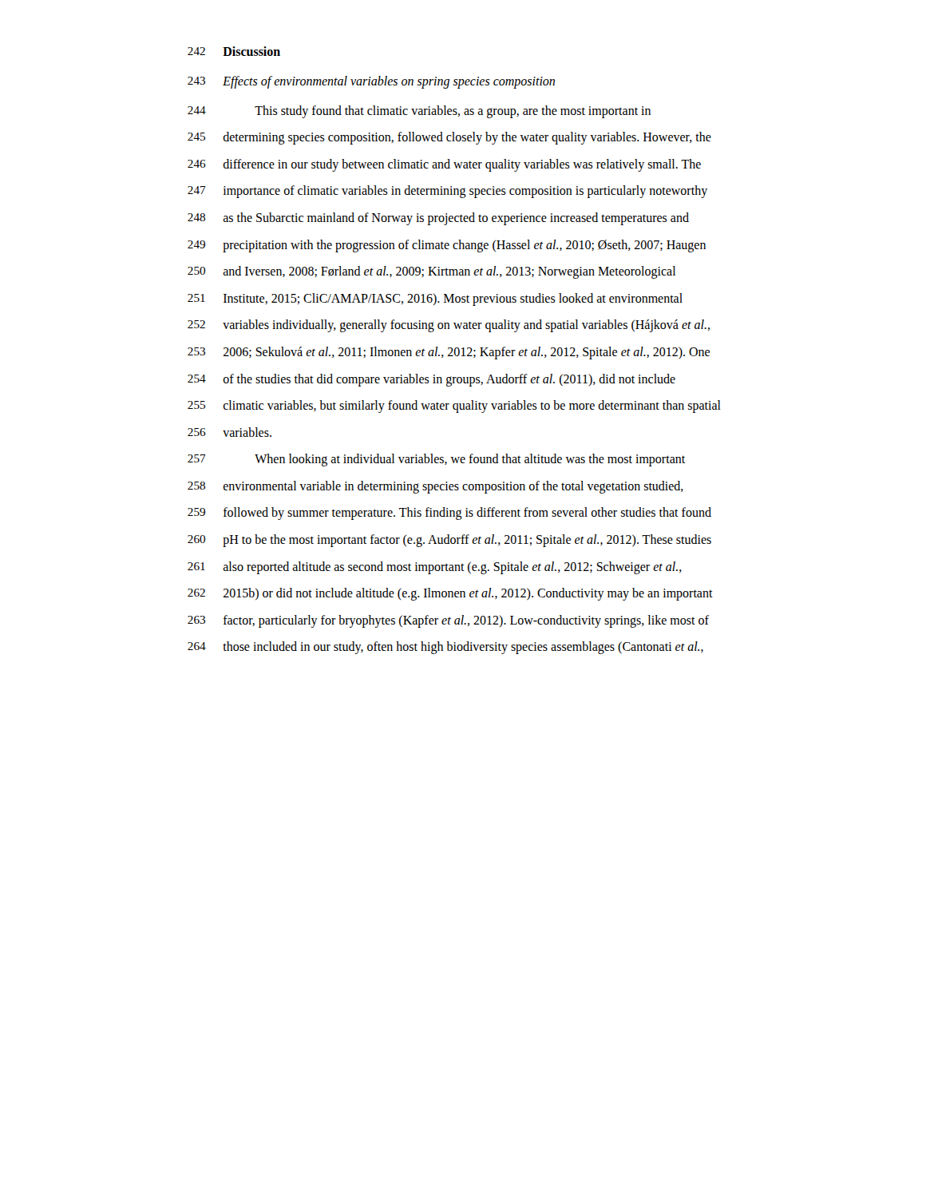Discussion
Effects of environmental variables on spring species composition
This study found that climatic variables, as a group, are the most important in
determining species composition, followed closely by the water quality variables. However, the
difference in our study between climatic and water quality variables was relatively small. The
importance of climatic variables in determining species composition is particularly noteworthy
as the Subarctic mainland of Norway is projected to experience increased temperatures and
precipitation with the progression of climate change (Hassel et al., 2010; Øseth, 2007; Haugen
and Iversen, 2008; Førland et al., 2009; Kirtman et al., 2013; Norwegian Meteorological
Institute, 2015; CliC/AMAP/IASC, 2016). Most previous studies looked at environmental
variables individually, generally focusing on water quality and spatial variables (Hájková et al.,
2006; Sekulová et al., 2011; Ilmonen et al., 2012; Kapfer et al., 2012, Spitale et al., 2012). One
of the studies that did compare variables in groups, Audorff et al. (2011), did not include
climatic variables, but similarly found water quality variables to be more determinant than spatial
variables.
When looking at individual variables, we found that altitude was the most important
environmental variable in determining species composition of the total vegetation studied,
followed by summer temperature. This finding is different from several other studies that found
pH to be the most important factor (e.g. Audorff et al., 2011; Spitale et al., 2012). These studies
also reported altitude as second most important (e.g. Spitale et al., 2012; Schweiger et al.,
2015b) or did not include altitude (e.g. Ilmonen et al., 2012). Conductivity may be an important
factor, particularly for bryophytes (Kapfer et al., 2012). Low-conductivity springs, like most of
those included in our study, often host high biodiversity species assemblages (Cantonati et al.,